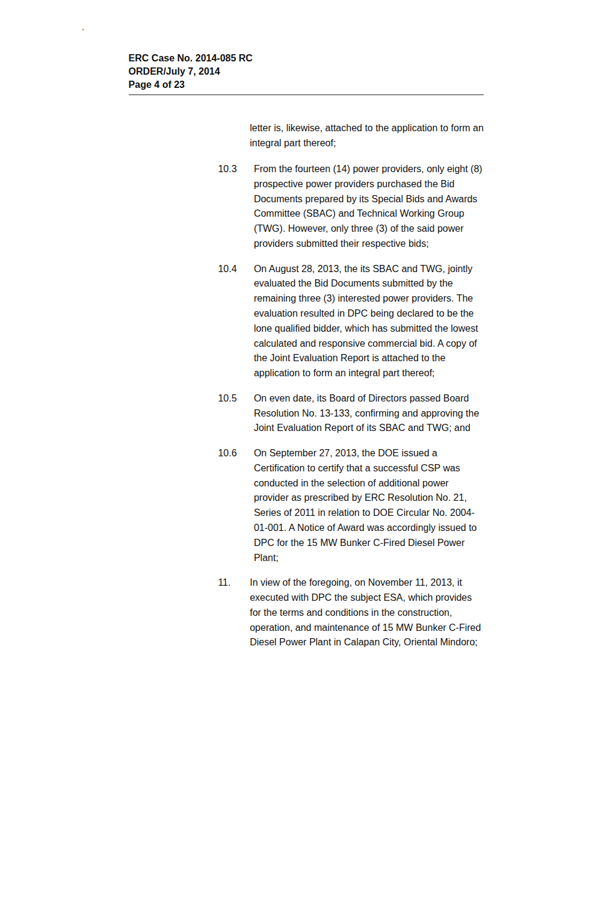'
ERC Case No. 2014-085 RC ORDER/July 7, 2014 Page 4 of 23
letter is, likewise, attached to the application to form an integral part thereof;
10.3 From the fourteen (14) power providers, only eight (8) prospective power providers purchased the Bid Documents prepared by its Special Bids and Awards Committee (SBAC) and Technical Working Group (TWG). However, only three (3) of the said power providers submitted their respective bids;
10.4 On August 28, 2013, the its SBAC and TWG, jointly evaluated the Bid Documents submitted by the remaining three (3) interested power providers. The evaluation resulted in DPC being declared to be the lone qualified bidder, which has submitted the lowest calculated and responsive commercial bid. A copy of the Joint Evaluation Report is attached to the application to form an integral part thereof;
10.5 On even date, its Board of Directors passed Board Resolution No. 13-133, confirming and approving the Joint Evaluation Report of its SBAC and TWG; and
10.6 On September 27, 2013, the DOE issued a Certification to certify that a successful CSP was conducted in the selection of additional power provider as prescribed by ERC Resolution No. 21, Series of 2011 in relation to DOE Circular No. 2004-01-001. A Notice of Award was accordingly issued to DPC for the 15 MW Bunker C-Fired Diesel Power Plant;
11. In view of the foregoing, on November 11, 2013, it executed with DPC the subject ESA, which provides for the terms and conditions in the construction, operation, and maintenance of 15 MW Bunker C-Fired Diesel Power Plant in Calapan City, Oriental Mindoro;